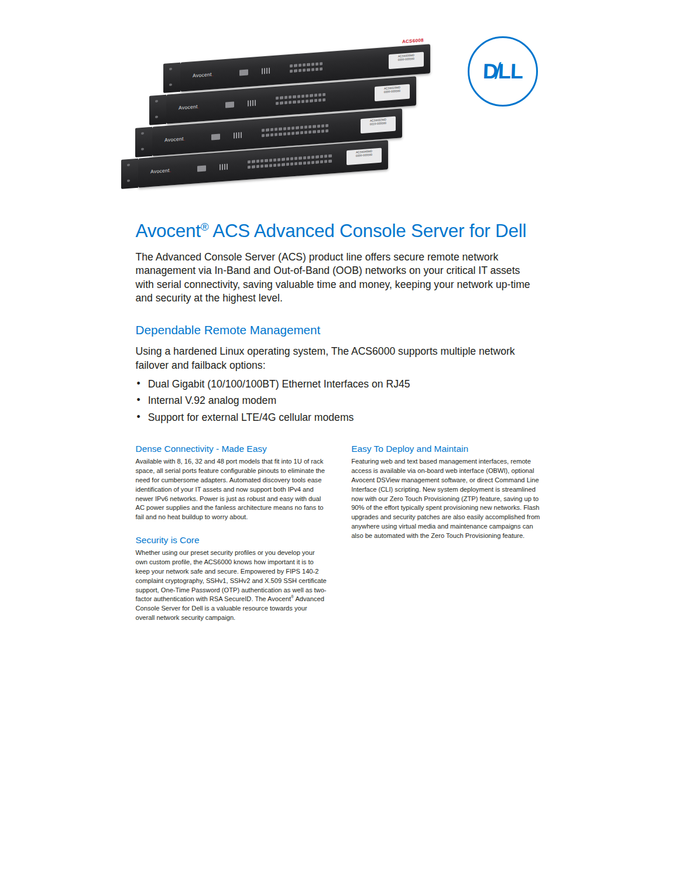ACS6008
Avocent.
ACS6008MD
0000-000000
ACS6016
Avocent.
ACS6016MD
0000-000000
ACS6032
Avocent.
ACS6032MD
0010-000000
ACS6048
Avocent.
ACS6048MD
0000-000000
D∕LL
Avocent® ACS Advanced Console Server for Dell
The Advanced Console Server (ACS) product line offers secure remote network management via In-Band and Out-of-Band (OOB) networks on your critical IT assets with serial connectivity, saving valuable time and money, keeping your network up-time and security at the highest level.
Dependable Remote Management
Using a hardened Linux operating system, The ACS6000 supports multiple network failover and failback options:
Dual Gigabit (10/100/100BT) Ethernet Interfaces on RJ45
Internal V.92 analog modem
Support for external LTE/4G cellular modems
Dense Connectivity - Made Easy
Available with 8, 16, 32 and 48 port models that fit into 1U of rack space, all serial ports feature configurable pinouts to eliminate the need for cumbersome adapters. Automated discovery tools ease identification of your IT assets and now support both IPv4 and newer IPv6 networks. Power is just as robust and easy with dual AC power supplies and the fanless architecture means no fans to fail and no heat buildup to worry about.
Security is Core
Whether using our preset security profiles or you develop your own custom profile, the ACS6000 knows how important it is to keep your network safe and secure. Empowered by FIPS 140-2 complaint cryptography, SSHv1, SSHv2 and X.509 SSH certificate support, One-Time Password (OTP) authentication as well as two-factor authentication with RSA SecureID. The Avocent® Advanced Console Server for Dell is a valuable resource towards your overall network security campaign.
Easy To Deploy and Maintain
Featuring web and text based management interfaces, remote access is available via on-board web interface (OBWI), optional Avocent DSView management software, or direct Command Line Interface (CLI) scripting. New system deployment is streamlined now with our Zero Touch Provisioning (ZTP) feature, saving up to 90% of the effort typically spent provisioning new networks. Flash upgrades and security patches are also easily accomplished from anywhere using virtual media and maintenance campaigns can also be automated with the Zero Touch Provisioning feature.